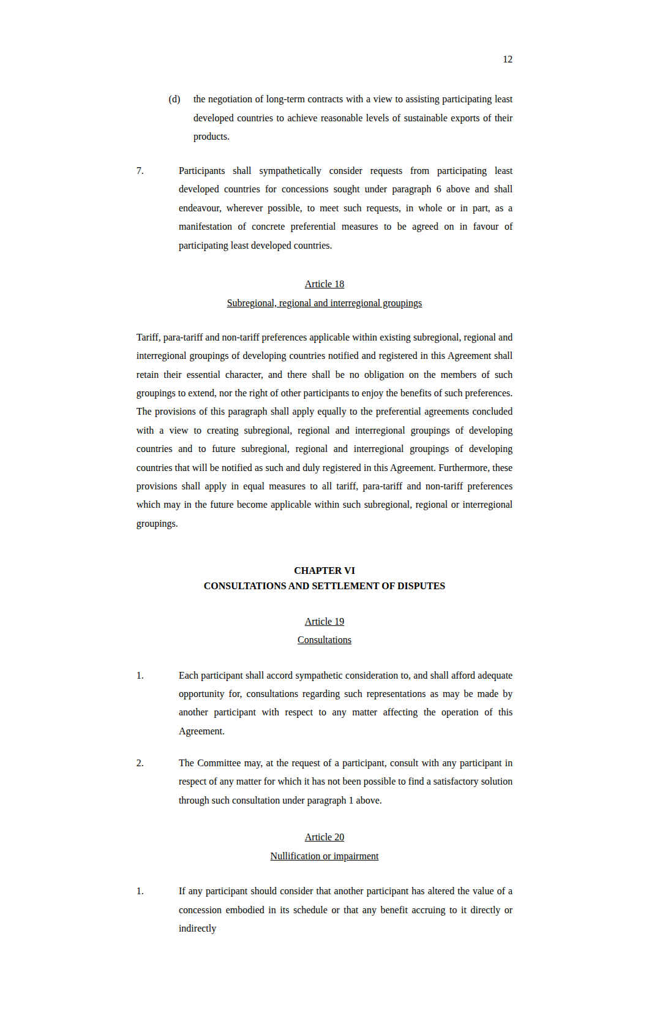12
(d)
the negotiation of long-term contracts with a view to assisting participating least developed countries to achieve reasonable levels of sustainable exports of their products.
7.
Participants shall sympathetically consider requests from participating least developed countries for concessions sought under paragraph 6 above and shall endeavour, wherever possible, to meet such requests, in whole or in part, as a manifestation of concrete preferential measures to be agreed on in favour of participating least developed countries.
Article 18
Subregional, regional and interregional groupings
Tariff, para-tariff and non-tariff preferences applicable within existing subregional, regional and interregional groupings of developing countries notified and registered in this Agreement shall retain their essential character, and there shall be no obligation on the members of such groupings to extend, nor the right of other participants to enjoy the benefits of such preferences. The provisions of this paragraph shall apply equally to the preferential agreements concluded with a view to creating subregional, regional and interregional groupings of developing countries and to future subregional, regional and interregional groupings of developing countries that will be notified as such and duly registered in this Agreement. Furthermore, these provisions shall apply in equal measures to all tariff, para-tariff and non-tariff preferences which may in the future become applicable within such subregional, regional or interregional groupings.
CHAPTER VI
CONSULTATIONS AND SETTLEMENT OF DISPUTES
Article 19
Consultations
1.
Each participant shall accord sympathetic consideration to, and shall afford adequate opportunity for, consultations regarding such representations as may be made by another participant with respect to any matter affecting the operation of this Agreement.
2.
The Committee may, at the request of a participant, consult with any participant in respect of any matter for which it has not been possible to find a satisfactory solution through such consultation under paragraph 1 above.
Article 20
Nullification or impairment
1.
If any participant should consider that another participant has altered the value of a concession embodied in its schedule or that any benefit accruing to it directly or indirectly